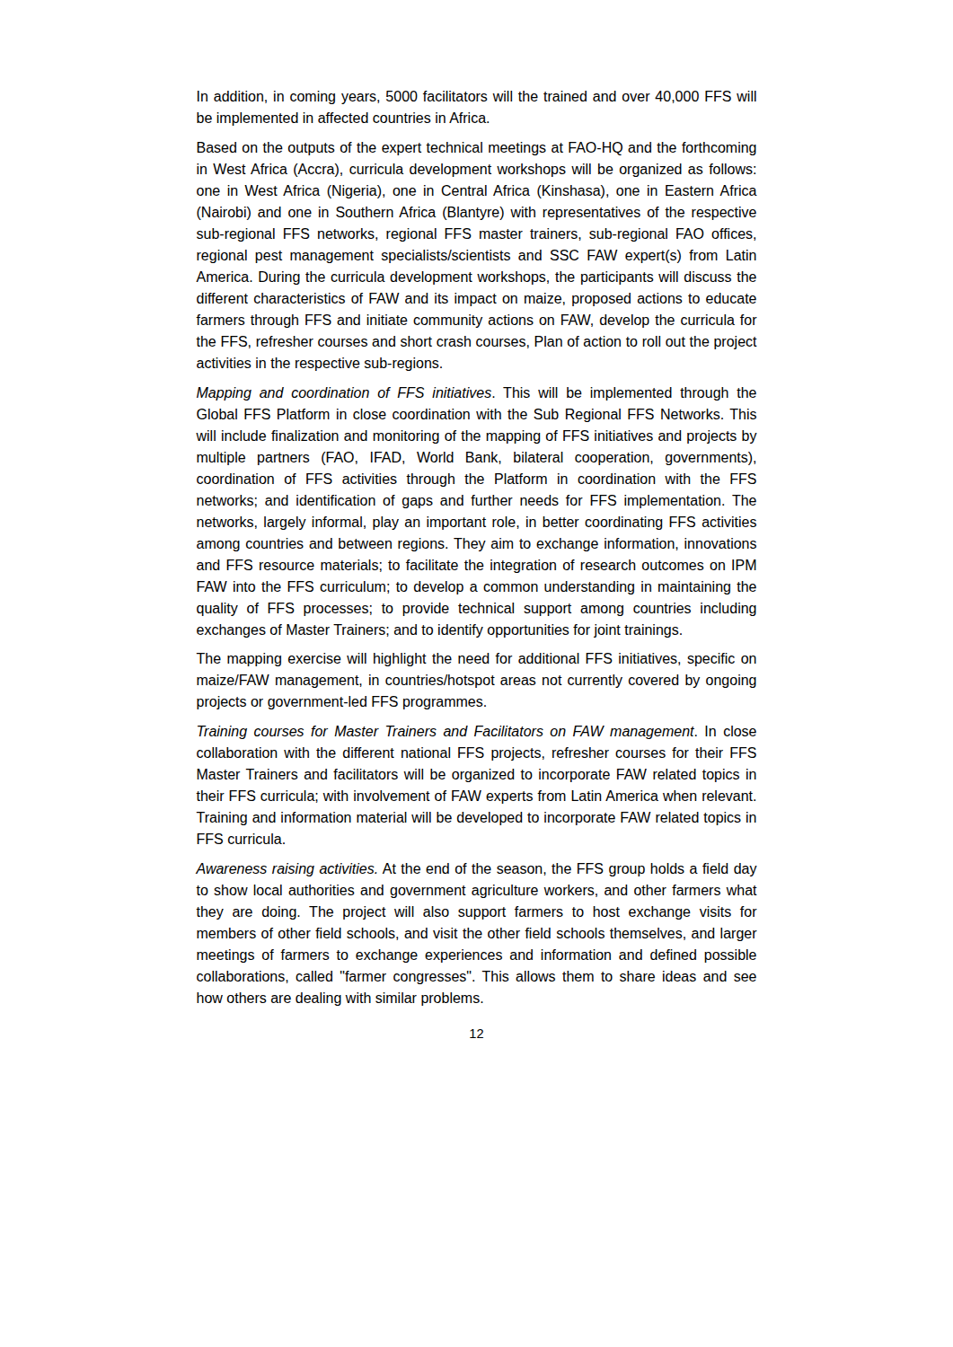In addition, in coming years, 5000 facilitators will the trained and over 40,000 FFS will be implemented in affected countries in Africa.
Based on the outputs of the expert technical meetings at FAO-HQ and the forthcoming in West Africa (Accra), curricula development workshops will be organized as follows: one in West Africa (Nigeria), one in Central Africa (Kinshasa), one in Eastern Africa (Nairobi) and one in Southern Africa (Blantyre) with representatives of the respective sub-regional FFS networks, regional FFS master trainers, sub-regional FAO offices, regional pest management specialists/scientists and SSC FAW expert(s) from Latin America. During the curricula development workshops, the participants will discuss the different characteristics of FAW and its impact on maize, proposed actions to educate farmers through FFS and initiate community actions on FAW, develop the curricula for the FFS, refresher courses and short crash courses, Plan of action to roll out the project activities in the respective sub-regions.
Mapping and coordination of FFS initiatives. This will be implemented through the Global FFS Platform in close coordination with the Sub Regional FFS Networks. This will include finalization and monitoring of the mapping of FFS initiatives and projects by multiple partners (FAO, IFAD, World Bank, bilateral cooperation, governments), coordination of FFS activities through the Platform in coordination with the FFS networks; and identification of gaps and further needs for FFS implementation. The networks, largely informal, play an important role, in better coordinating FFS activities among countries and between regions. They aim to exchange information, innovations and FFS resource materials; to facilitate the integration of research outcomes on IPM FAW into the FFS curriculum; to develop a common understanding in maintaining the quality of FFS processes; to provide technical support among countries including exchanges of Master Trainers; and to identify opportunities for joint trainings.
The mapping exercise will highlight the need for additional FFS initiatives, specific on maize/FAW management, in countries/hotspot areas not currently covered by ongoing projects or government-led FFS programmes.
Training courses for Master Trainers and Facilitators on FAW management. In close collaboration with the different national FFS projects, refresher courses for their FFS Master Trainers and facilitators will be organized to incorporate FAW related topics in their FFS curricula; with involvement of FAW experts from Latin America when relevant. Training and information material will be developed to incorporate FAW related topics in FFS curricula.
Awareness raising activities. At the end of the season, the FFS group holds a field day to show local authorities and government agriculture workers, and other farmers what they are doing. The project will also support farmers to host exchange visits for members of other field schools, and visit the other field schools themselves, and larger meetings of farmers to exchange experiences and information and defined possible collaborations, called "farmer congresses". This allows them to share ideas and see how others are dealing with similar problems.
12